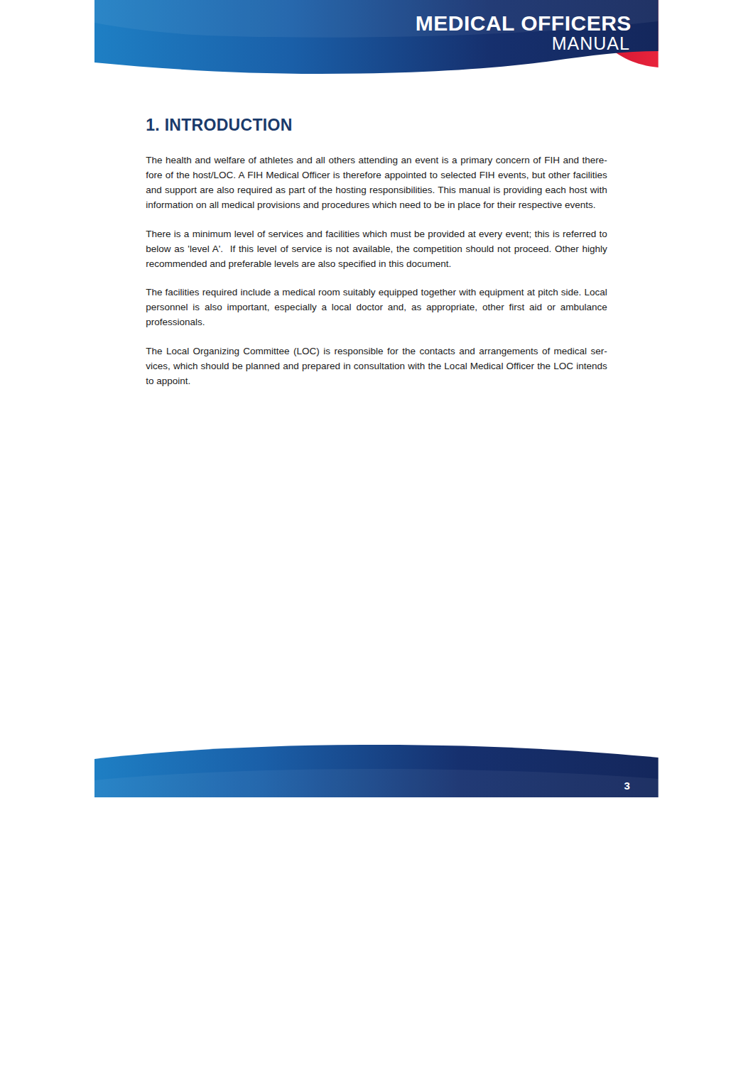MEDICAL OFFICERS MANUAL
1. INTRODUCTION
The health and welfare of athletes and all others attending an event is a primary concern of FIH and therefore of the host/LOC. A FIH Medical Officer is therefore appointed to selected FIH events, but other facilities and support are also required as part of the hosting responsibilities. This manual is providing each host with information on all medical provisions and procedures which need to be in place for their respective events.
There is a minimum level of services and facilities which must be provided at every event; this is referred to below as 'level A'. If this level of service is not available, the competition should not proceed. Other highly recommended and preferable levels are also specified in this document.
The facilities required include a medical room suitably equipped together with equipment at pitch side. Local personnel is also important, especially a local doctor and, as appropriate, other first aid or ambulance professionals.
The Local Organizing Committee (LOC) is responsible for the contacts and arrangements of medical services, which should be planned and prepared in consultation with the Local Medical Officer the LOC intends to appoint.
3